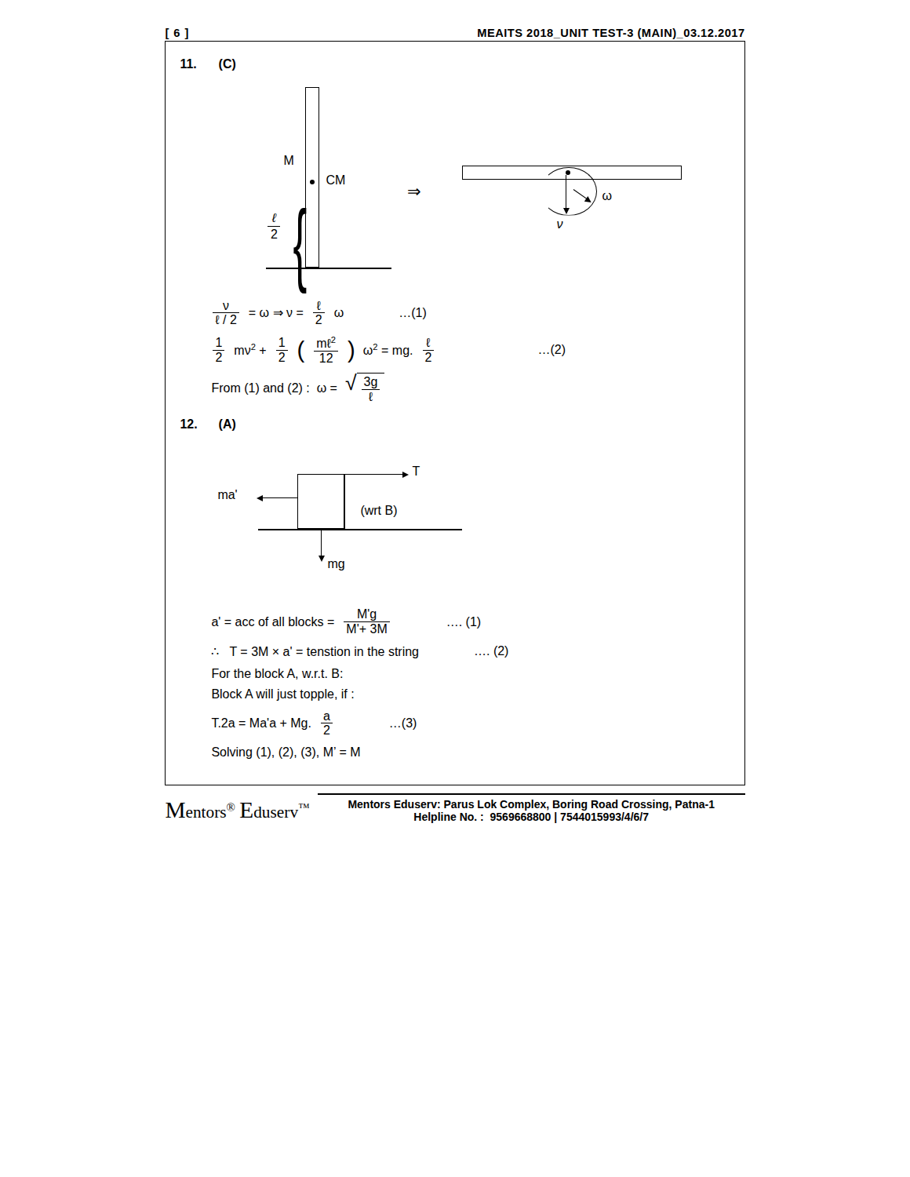[ 6 ]
MEAITS 2018_UNIT TEST-3 (MAIN)_03.12.2017
11.
(C)
M
CM
{
ℓ
2
⇒
ν
ω
ν ℓ / 2 = ω ⇒ ν = ℓ 2 ω …(1)
1 2 mν2 + 1 2 ( mℓ2 12 ) ω2 = mg. ℓ 2 …(2)
From (1) and (2) : ω = √ 3g ℓ
12.
(A)
T
ma'
(wrt B)
mg
a' = acc of all blocks = M'g M'+ 3M …. (1)
∴ T = 3M × a' = tenstion in the string …. (2)
For the block A, w.r.t. B:
Block A will just topple, if :
T.2a = Ma'a + Mg. a 2 …(3)
Solving (1), (2), (3), M’ = M
Mentors® Eduserv™
Mentors Eduserv: Parus Lok Complex, Boring Road Crossing, Patna-1
Helpline No. : 9569668800 | 7544015993/4/6/7